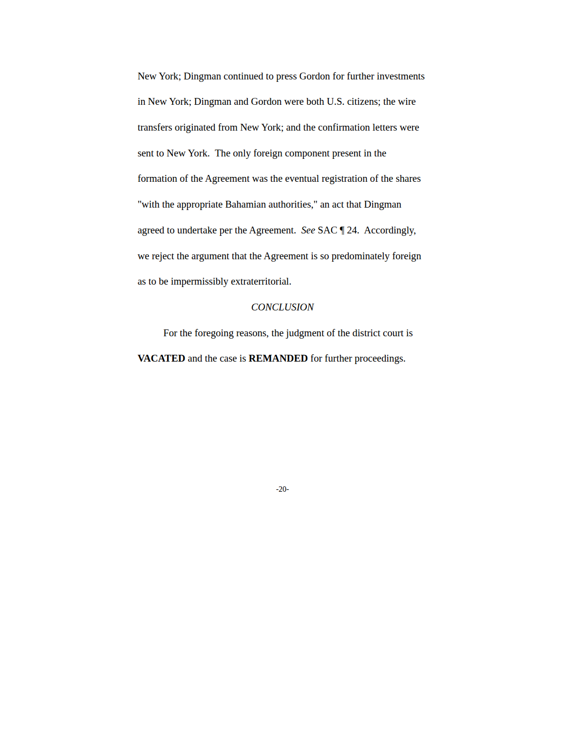New York; Dingman continued to press Gordon for further investments in New York; Dingman and Gordon were both U.S. citizens; the wire transfers originated from New York; and the confirmation letters were sent to New York. The only foreign component present in the formation of the Agreement was the eventual registration of the shares "with the appropriate Bahamian authorities," an act that Dingman agreed to undertake per the Agreement. See SAC ¶ 24. Accordingly, we reject the argument that the Agreement is so predominately foreign as to be impermissibly extraterritorial.
CONCLUSION
For the foregoing reasons, the judgment of the district court is VACATED and the case is REMANDED for further proceedings.
-20-